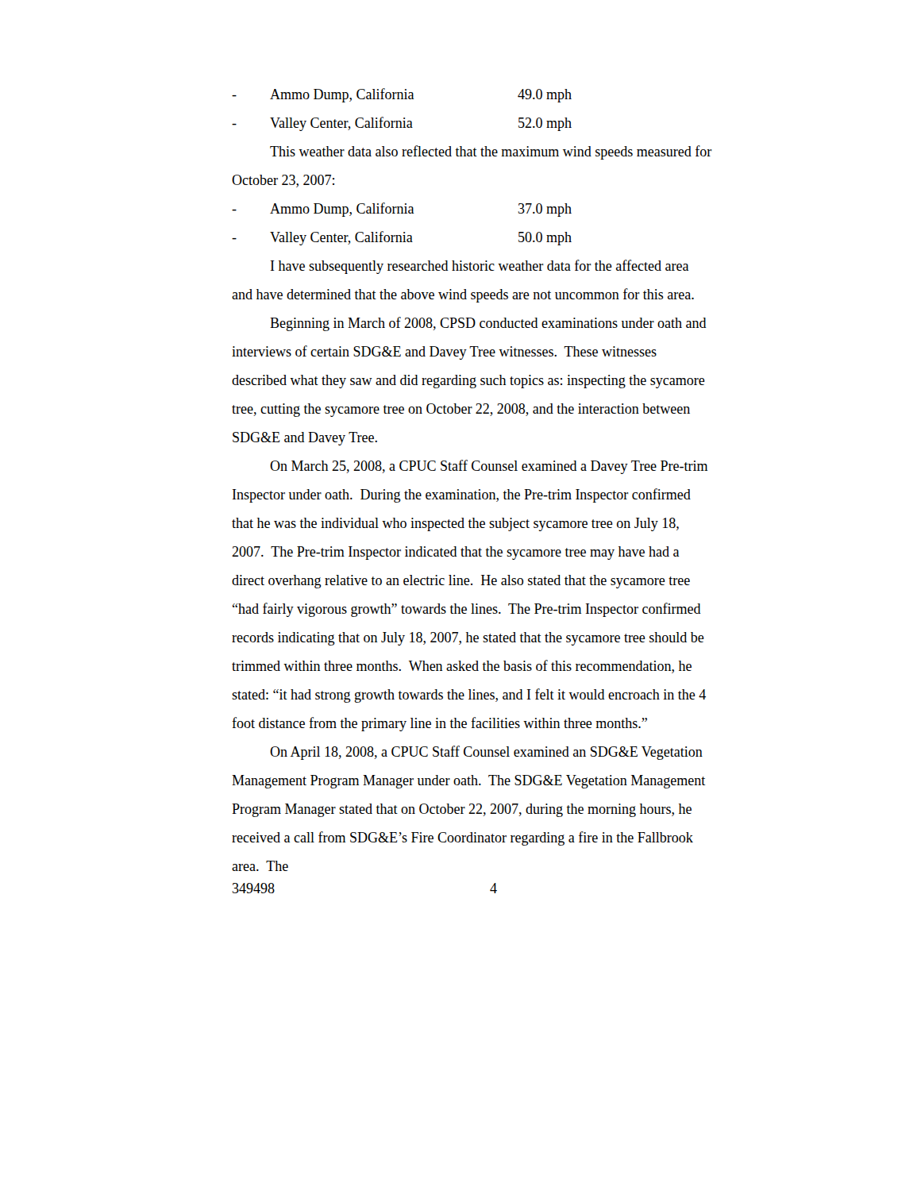-Ammo Dump, California 49.0 mph -Valley Center, California 52.0 mph
This weather data also reflected that the maximum wind speeds measured for
October 23, 2007:
-Ammo Dump, California 37.0 mph -Valley Center, California 50.0 mph
I have subsequently researched historic weather data for the affected area and have determined that the above wind speeds are not uncommon for this area.
Beginning in March of 2008, CPSD conducted examinations under oath and interviews of certain SDG&E and Davey Tree witnesses. These witnesses described what they saw and did regarding such topics as: inspecting the sycamore tree, cutting the sycamore tree on October 22, 2008, and the interaction between SDG&E and Davey Tree.
On March 25, 2008, a CPUC Staff Counsel examined a Davey Tree Pre-trim Inspector under oath. During the examination, the Pre-trim Inspector confirmed that he was the individual who inspected the subject sycamore tree on July 18, 2007. The Pre-trim Inspector indicated that the sycamore tree may have had a direct overhang relative to an electric line. He also stated that the sycamore tree “had fairly vigorous growth” towards the lines. The Pre-trim Inspector confirmed records indicating that on July 18, 2007, he stated that the sycamore tree should be trimmed within three months. When asked the basis of this recommendation, he stated: “it had strong growth towards the lines, and I felt it would encroach in the 4 foot distance from the primary line in the facilities within three months.”
On April 18, 2008, a CPUC Staff Counsel examined an SDG&E Vegetation Management Program Manager under oath. The SDG&E Vegetation Management Program Manager stated that on October 22, 2007, during the morning hours, he received a call from SDG&E’s Fire Coordinator regarding a fire in the Fallbrook area. The
349498
4